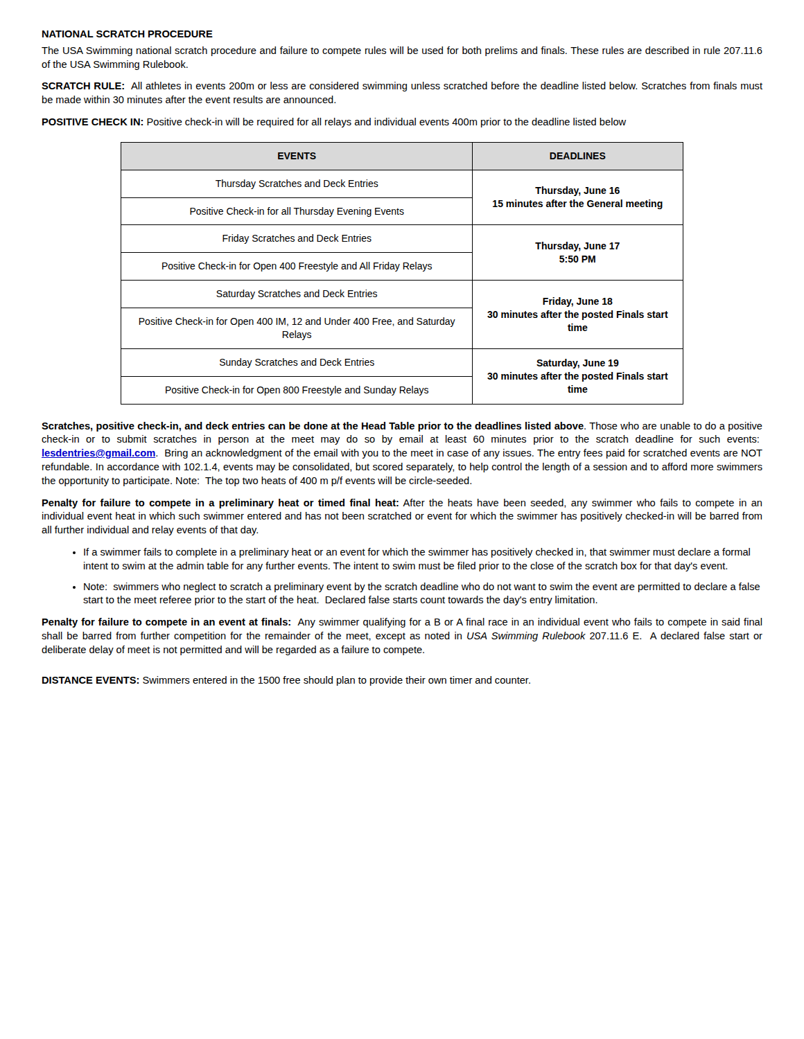NATIONAL SCRATCH PROCEDURE
The USA Swimming national scratch procedure and failure to compete rules will be used for both prelims and finals. These rules are described in rule 207.11.6 of the USA Swimming Rulebook.
SCRATCH RULE: All athletes in events 200m or less are considered swimming unless scratched before the deadline listed below. Scratches from finals must be made within 30 minutes after the event results are announced.
POSITIVE CHECK IN: Positive check-in will be required for all relays and individual events 400m prior to the deadline listed below
| EVENTS | DEADLINES |
| --- | --- |
| Thursday Scratches and Deck Entries | Thursday, June 16 15 minutes after the General meeting |
| Positive Check-in for all Thursday Evening Events |
| Friday Scratches and Deck Entries | Thursday, June 17 5:50 PM |
| Positive Check-in for Open 400 Freestyle and All Friday Relays |
| Saturday Scratches and Deck Entries | Friday, June 18 30 minutes after the posted Finals start time |
| Positive Check-in for Open 400 IM, 12 and Under 400 Free, and Saturday Relays |
| Sunday Scratches and Deck Entries | Saturday, June 19 30 minutes after the posted Finals start time |
| Positive Check-in for Open 800 Freestyle and Sunday Relays |
Scratches, positive check-in, and deck entries can be done at the Head Table prior to the deadlines listed above. Those who are unable to do a positive check-in or to submit scratches in person at the meet may do so by email at least 60 minutes prior to the scratch deadline for such events: lesdentries@gmail.com. Bring an acknowledgment of the email with you to the meet in case of any issues. The entry fees paid for scratched events are NOT refundable. In accordance with 102.1.4, events may be consolidated, but scored separately, to help control the length of a session and to afford more swimmers the opportunity to participate. Note: The top two heats of 400 m p/f events will be circle-seeded.
Penalty for failure to compete in a preliminary heat or timed final heat: After the heats have been seeded, any swimmer who fails to compete in an individual event heat in which such swimmer entered and has not been scratched or event for which the swimmer has positively checked-in will be barred from all further individual and relay events of that day.
If a swimmer fails to complete in a preliminary heat or an event for which the swimmer has positively checked in, that swimmer must declare a formal intent to swim at the admin table for any further events. The intent to swim must be filed prior to the close of the scratch box for that day's event.
Note: swimmers who neglect to scratch a preliminary event by the scratch deadline who do not want to swim the event are permitted to declare a false start to the meet referee prior to the start of the heat. Declared false starts count towards the day's entry limitation.
Penalty for failure to compete in an event at finals: Any swimmer qualifying for a B or A final race in an individual event who fails to compete in said final shall be barred from further competition for the remainder of the meet, except as noted in USA Swimming Rulebook 207.11.6 E. A declared false start or deliberate delay of meet is not permitted and will be regarded as a failure to compete.
DISTANCE EVENTS: Swimmers entered in the 1500 free should plan to provide their own timer and counter.